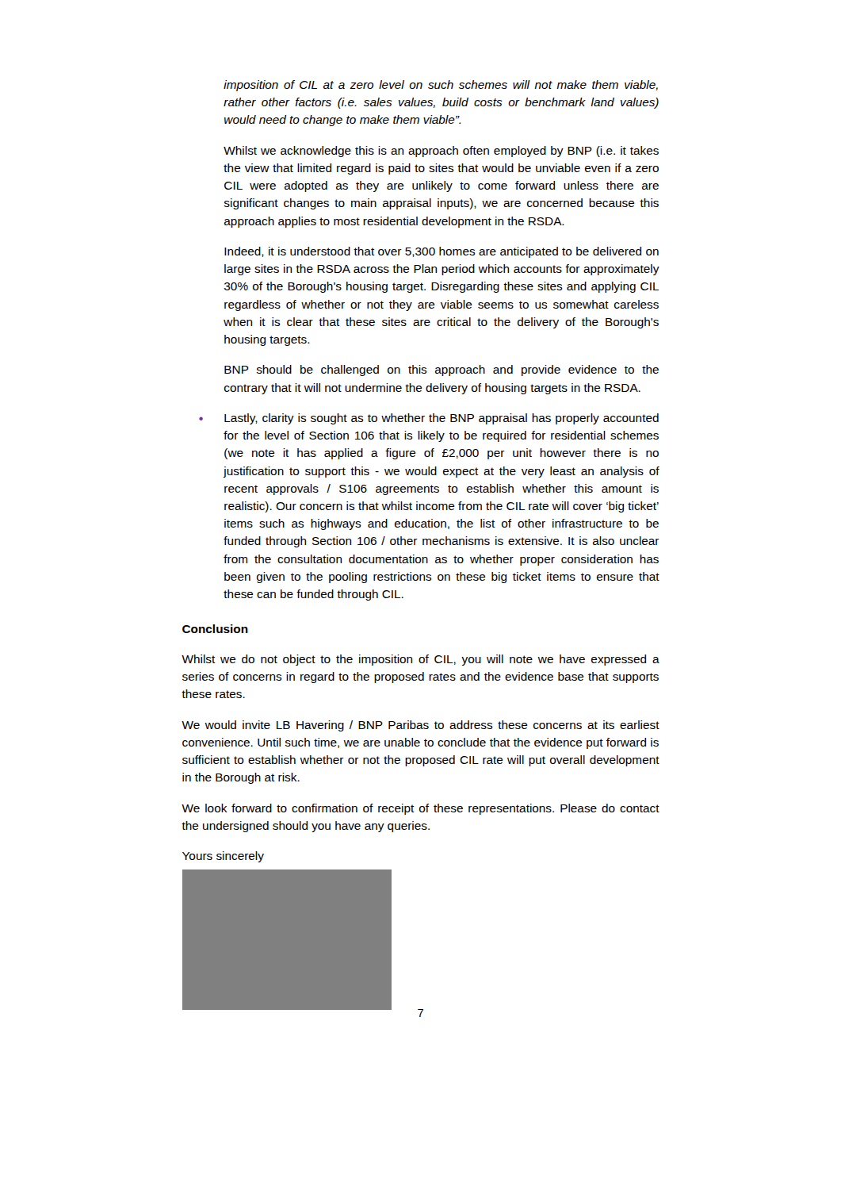imposition of CIL at a zero level on such schemes will not make them viable, rather other factors (i.e. sales values, build costs or benchmark land values) would need to change to make them viable”.
Whilst we acknowledge this is an approach often employed by BNP (i.e. it takes the view that limited regard is paid to sites that would be unviable even if a zero CIL were adopted as they are unlikely to come forward unless there are significant changes to main appraisal inputs), we are concerned because this approach applies to most residential development in the RSDA.
Indeed, it is understood that over 5,300 homes are anticipated to be delivered on large sites in the RSDA across the Plan period which accounts for approximately 30% of the Borough's housing target. Disregarding these sites and applying CIL regardless of whether or not they are viable seems to us somewhat careless when it is clear that these sites are critical to the delivery of the Borough's housing targets.
BNP should be challenged on this approach and provide evidence to the contrary that it will not undermine the delivery of housing targets in the RSDA.
Lastly, clarity is sought as to whether the BNP appraisal has properly accounted for the level of Section 106 that is likely to be required for residential schemes (we note it has applied a figure of £2,000 per unit however there is no justification to support this - we would expect at the very least an analysis of recent approvals / S106 agreements to establish whether this amount is realistic). Our concern is that whilst income from the CIL rate will cover ‘big ticket’ items such as highways and education, the list of other infrastructure to be funded through Section 106 / other mechanisms is extensive. It is also unclear from the consultation documentation as to whether proper consideration has been given to the pooling restrictions on these big ticket items to ensure that these can be funded through CIL.
Conclusion
Whilst we do not object to the imposition of CIL, you will note we have expressed a series of concerns in regard to the proposed rates and the evidence base that supports these rates.
We would invite LB Havering / BNP Paribas to address these concerns at its earliest convenience. Until such time, we are unable to conclude that the evidence put forward is sufficient to establish whether or not the proposed CIL rate will put overall development in the Borough at risk.
We look forward to confirmation of receipt of these representations. Please do contact the undersigned should you have any queries.
Yours sincerely
7